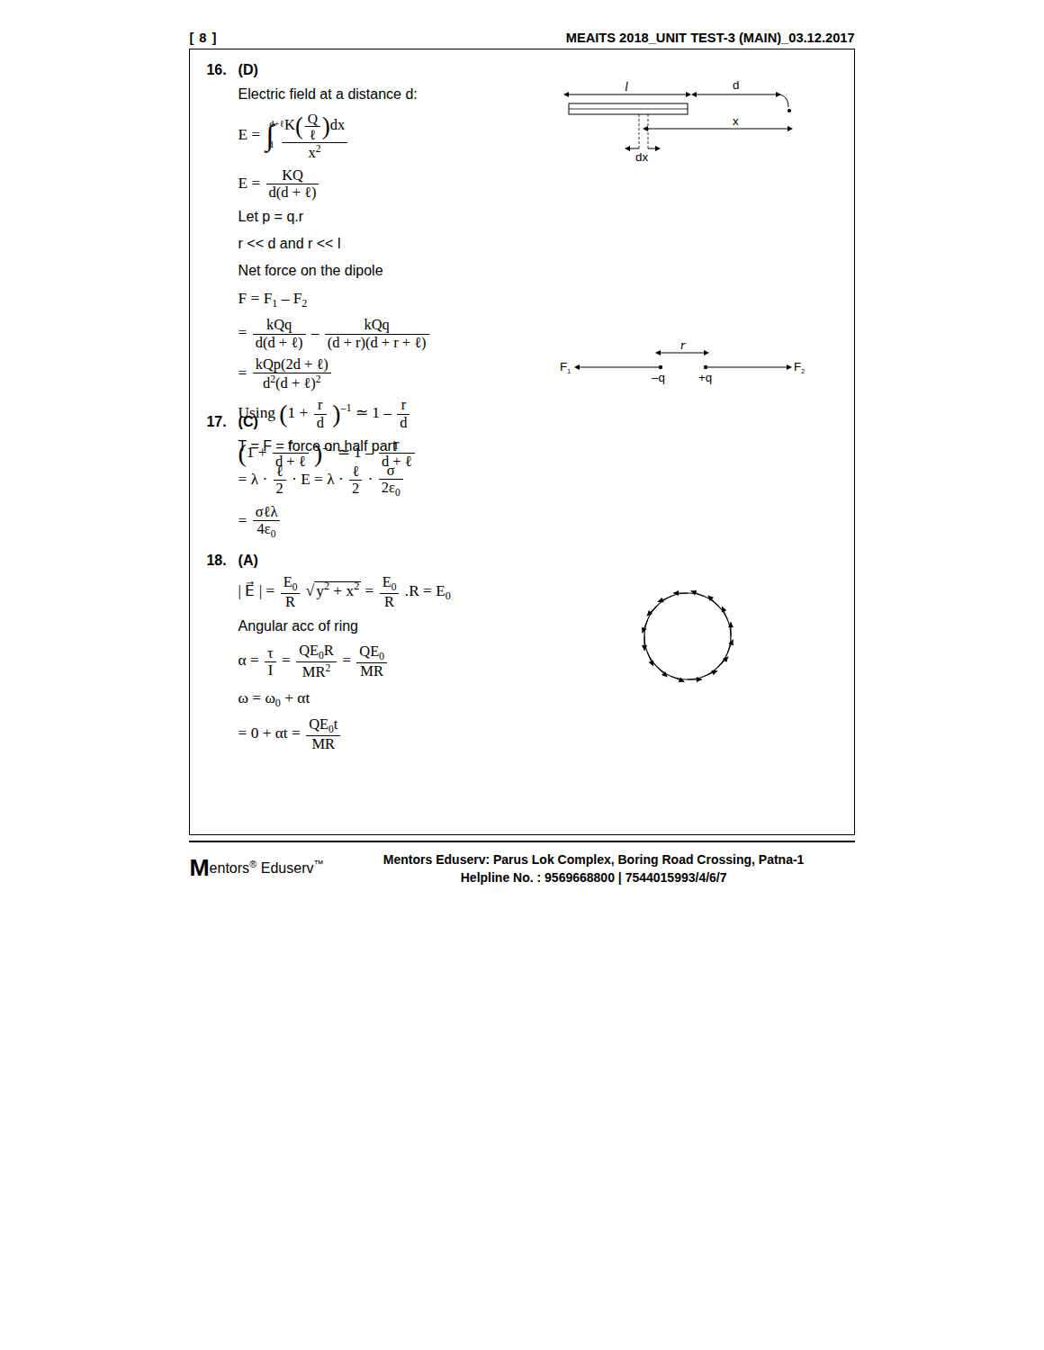[ 8 ] MEAITS 2018_UNIT TEST-3 (MAIN)_03.12.2017
16.(D)
Electric field at a distance d:
E = ∫d+ℓ d K(Qℓ) dx x2
E = KQ d(d + ℓ)
Let p = q.r
r << d and r << l
Net force on the dipole
F = F1 – F2
= kQq d(d + ℓ) – kQq (d + r)(d + r + ℓ)
= kQp(2d + ℓ) d2(d + ℓ)2
Using (1 + rd )–1 ≃ 1 – rd
(1 + rd + ℓ )–1 ≃ 1 – rd + ℓ
l d x dx
r F1 F2 –q +q
17.(C)
T = F = force on half part
= λ · ℓ 2 · E = λ · ℓ 2 · σ 2ε0
= σℓλ 4ε0
18.(A)
| E⃗ | = E0 R √y2 + x2 = E0 R .R = E0
Angular acc of ring
α = τI = QE0R MR2 = QE0 MR
ω = ω0 + αt
= 0 + αt = QE0t MR
Mentors® Eduserv™
Mentors Eduserv: Parus Lok Complex, Boring Road Crossing, Patna-1
Helpline No. : 9569668800 | 7544015993/4/6/7